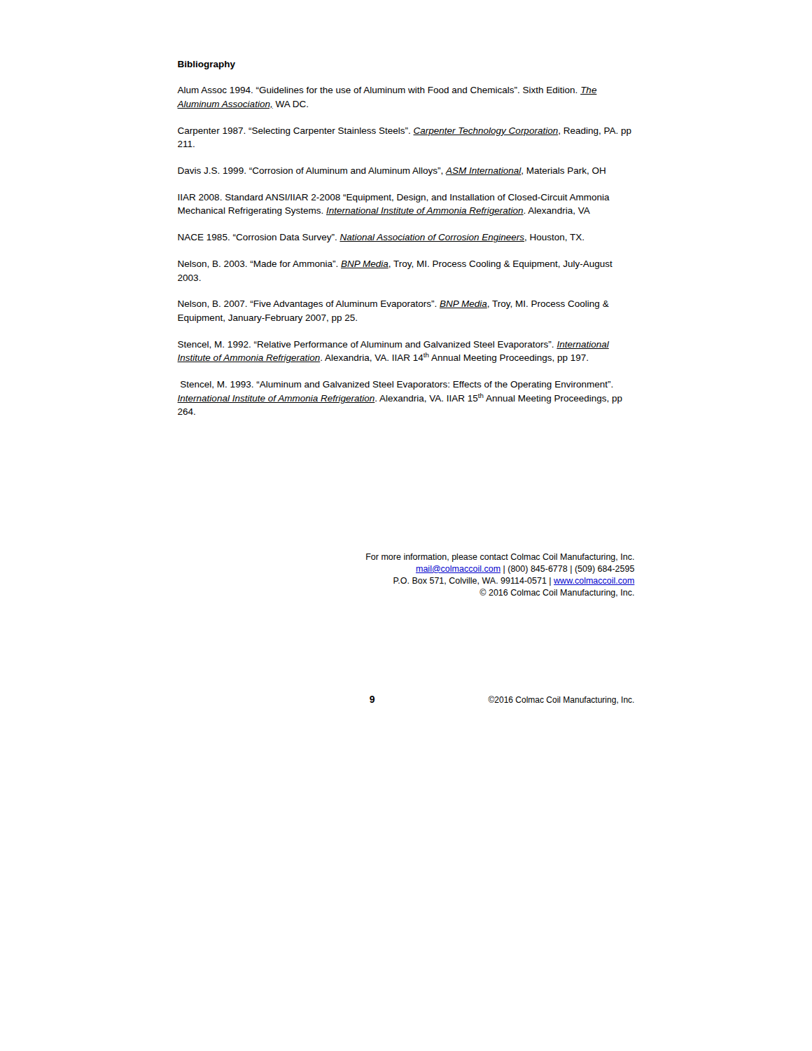Bibliography
Alum Assoc 1994. “Guidelines for the use of Aluminum with Food and Chemicals”. Sixth Edition. The Aluminum Association, WA DC.
Carpenter 1987. “Selecting Carpenter Stainless Steels”. Carpenter Technology Corporation, Reading, PA. pp 211.
Davis J.S. 1999. “Corrosion of Aluminum and Aluminum Alloys”, ASM International, Materials Park, OH
IIAR 2008. Standard ANSI/IIAR 2-2008 “Equipment, Design, and Installation of Closed-Circuit Ammonia Mechanical Refrigerating Systems. International Institute of Ammonia Refrigeration. Alexandria, VA
NACE 1985. “Corrosion Data Survey”. National Association of Corrosion Engineers, Houston, TX.
Nelson, B. 2003. “Made for Ammonia”. BNP Media, Troy, MI. Process Cooling & Equipment, July-August 2003.
Nelson, B. 2007. “Five Advantages of Aluminum Evaporators”. BNP Media, Troy, MI. Process Cooling & Equipment, January-February 2007, pp 25.
Stencel, M. 1992. “Relative Performance of Aluminum and Galvanized Steel Evaporators”. International Institute of Ammonia Refrigeration. Alexandria, VA. IIAR 14th Annual Meeting Proceedings, pp 197.
Stencel, M. 1993. “Aluminum and Galvanized Steel Evaporators: Effects of the Operating Environment”. International Institute of Ammonia Refrigeration. Alexandria, VA. IIAR 15th Annual Meeting Proceedings, pp 264.
For more information, please contact Colmac Coil Manufacturing, Inc.
mail@colmaccoil.com | (800) 845-6778 | (509) 684-2595
P.O. Box 571, Colville, WA. 99114-0571 | www.colmaccoil.com
© 2016 Colmac Coil Manufacturing, Inc.
9 ©2016 Colmac Coil Manufacturing, Inc.